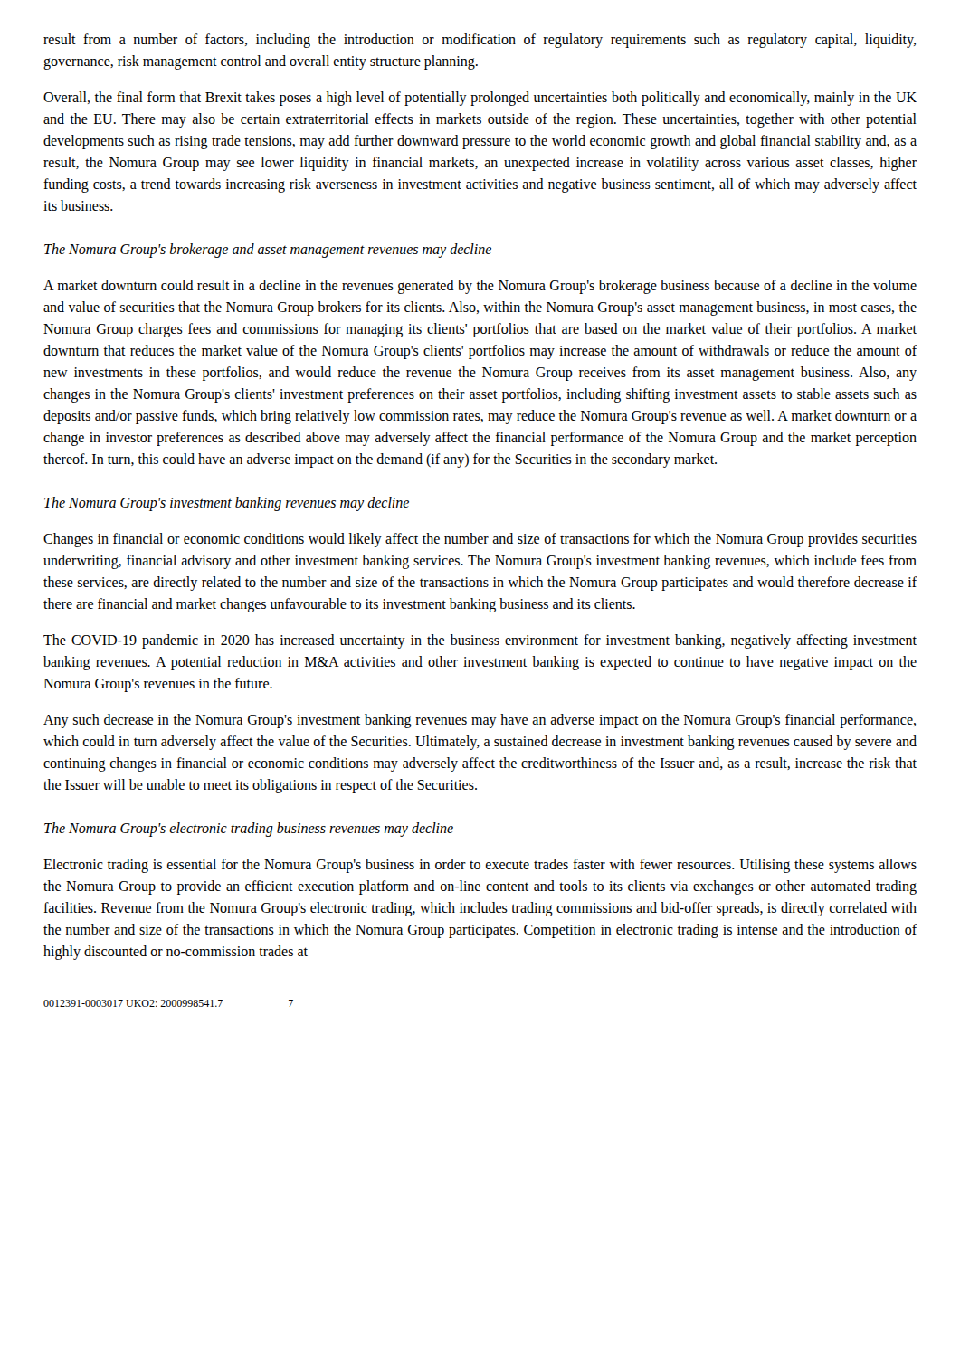result from a number of factors, including the introduction or modification of regulatory requirements such as regulatory capital, liquidity, governance, risk management control and overall entity structure planning.
Overall, the final form that Brexit takes poses a high level of potentially prolonged uncertainties both politically and economically, mainly in the UK and the EU. There may also be certain extraterritorial effects in markets outside of the region. These uncertainties, together with other potential developments such as rising trade tensions, may add further downward pressure to the world economic growth and global financial stability and, as a result, the Nomura Group may see lower liquidity in financial markets, an unexpected increase in volatility across various asset classes, higher funding costs, a trend towards increasing risk averseness in investment activities and negative business sentiment, all of which may adversely affect its business.
The Nomura Group's brokerage and asset management revenues may decline
A market downturn could result in a decline in the revenues generated by the Nomura Group's brokerage business because of a decline in the volume and value of securities that the Nomura Group brokers for its clients. Also, within the Nomura Group's asset management business, in most cases, the Nomura Group charges fees and commissions for managing its clients' portfolios that are based on the market value of their portfolios. A market downturn that reduces the market value of the Nomura Group's clients' portfolios may increase the amount of withdrawals or reduce the amount of new investments in these portfolios, and would reduce the revenue the Nomura Group receives from its asset management business. Also, any changes in the Nomura Group's clients' investment preferences on their asset portfolios, including shifting investment assets to stable assets such as deposits and/or passive funds, which bring relatively low commission rates, may reduce the Nomura Group's revenue as well. A market downturn or a change in investor preferences as described above may adversely affect the financial performance of the Nomura Group and the market perception thereof. In turn, this could have an adverse impact on the demand (if any) for the Securities in the secondary market.
The Nomura Group's investment banking revenues may decline
Changes in financial or economic conditions would likely affect the number and size of transactions for which the Nomura Group provides securities underwriting, financial advisory and other investment banking services. The Nomura Group's investment banking revenues, which include fees from these services, are directly related to the number and size of the transactions in which the Nomura Group participates and would therefore decrease if there are financial and market changes unfavourable to its investment banking business and its clients.
The COVID-19 pandemic in 2020 has increased uncertainty in the business environment for investment banking, negatively affecting investment banking revenues. A potential reduction in M&A activities and other investment banking is expected to continue to have negative impact on the Nomura Group's revenues in the future.
Any such decrease in the Nomura Group's investment banking revenues may have an adverse impact on the Nomura Group's financial performance, which could in turn adversely affect the value of the Securities. Ultimately, a sustained decrease in investment banking revenues caused by severe and continuing changes in financial or economic conditions may adversely affect the creditworthiness of the Issuer and, as a result, increase the risk that the Issuer will be unable to meet its obligations in respect of the Securities.
The Nomura Group's electronic trading business revenues may decline
Electronic trading is essential for the Nomura Group's business in order to execute trades faster with fewer resources. Utilising these systems allows the Nomura Group to provide an efficient execution platform and on-line content and tools to its clients via exchanges or other automated trading facilities. Revenue from the Nomura Group's electronic trading, which includes trading commissions and bid-offer spreads, is directly correlated with the number and size of the transactions in which the Nomura Group participates. Competition in electronic trading is intense and the introduction of highly discounted or no-commission trades at
0012391-0003017 UKO2: 2000998541.7 7